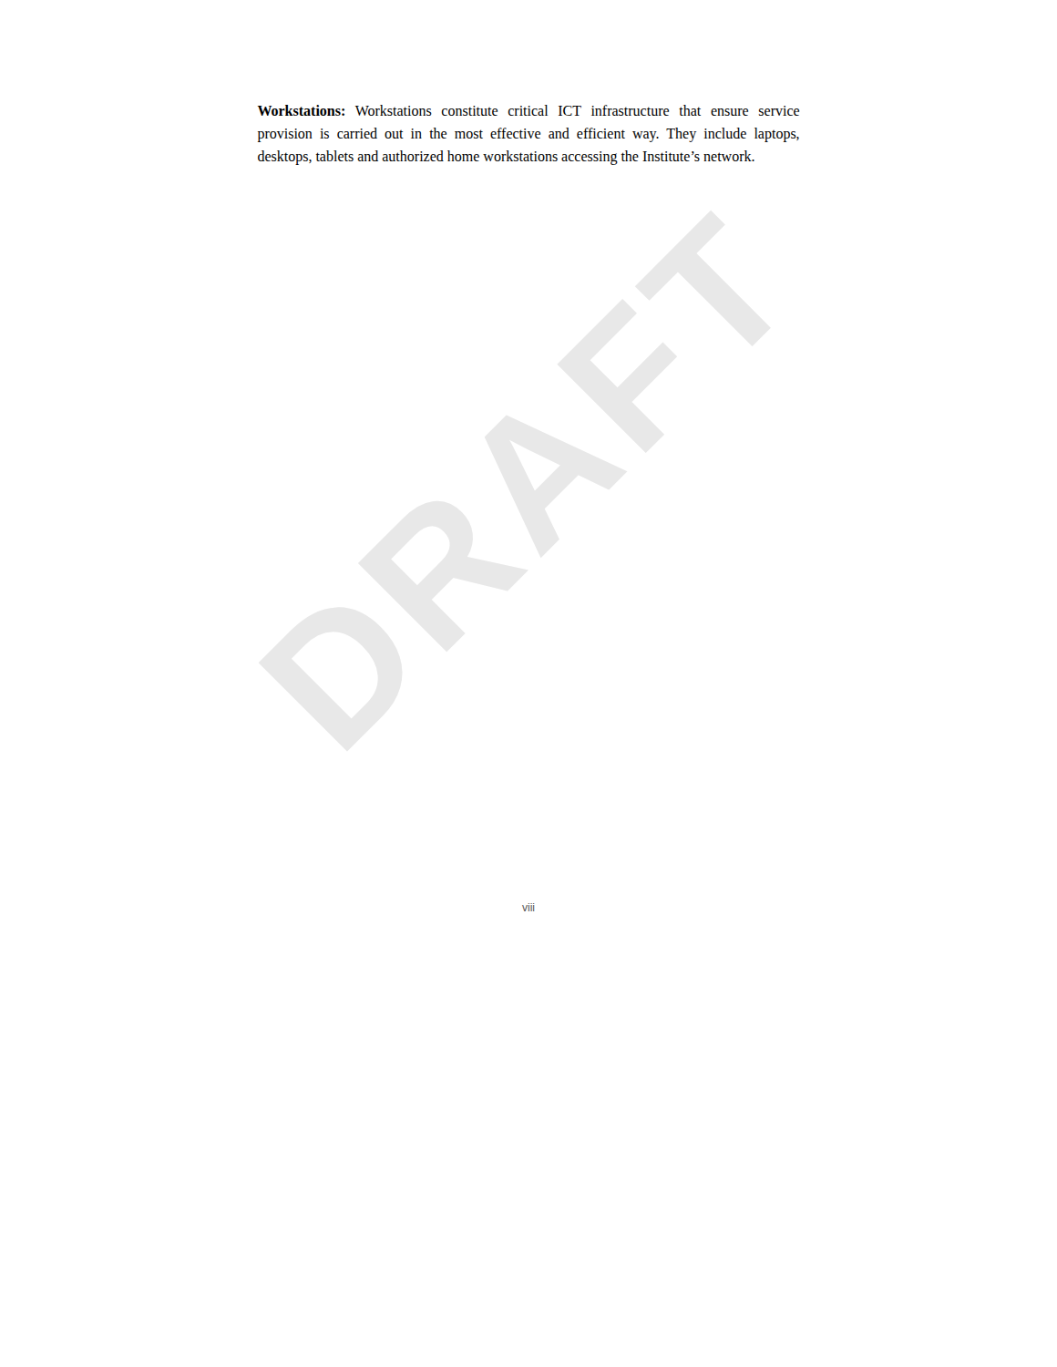DRAFT
Workstations: Workstations constitute critical ICT infrastructure that ensure service provision is carried out in the most effective and efficient way. They include laptops, desktops, tablets and authorized home workstations accessing the Institute’s network.
viii